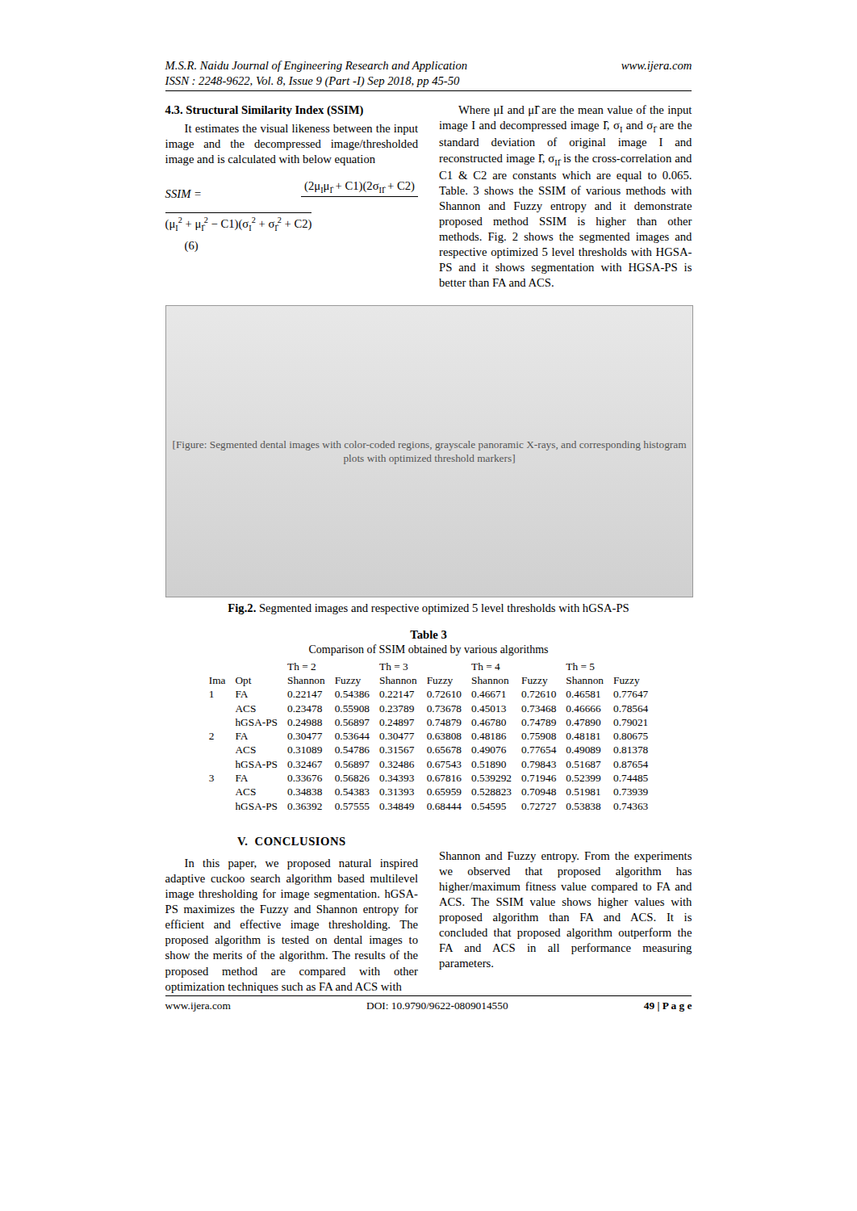M.S.R. Naidu Journal of Engineering Research and Application www.ijera.com
ISSN : 2248-9622, Vol. 8, Issue 9 (Part -I) Sep 2018, pp 45-50
4.3. Structural Similarity Index (SSIM)
It estimates the visual likeness between the input image and the decompressed image/thresholded image and is calculated with below equation
SSIM = (2μIμΙ̂ + C1)(2σIΙ̂ + C2) (μI2 + μΙ̂2 − C1)(σI2 + σΙ̂2 + C2)
(6)
Where μI and μΙ̂ are the mean value of the input image I and decompressed image Ι̂, σI and σΙ̂ are the standard deviation of original image I and reconstructed image Ι̂, σIΙ̂ is the cross-correlation and C1 & C2 are constants which are equal to 0.065. Table. 3 shows the SSIM of various methods with Shannon and Fuzzy entropy and it demonstrate proposed method SSIM is higher than other methods. Fig. 2 shows the segmented images and respective optimized 5 level thresholds with HGSA-PS and it shows segmentation with HGSA-PS is better than FA and ACS.
[Figure: Segmented dental images with color-coded regions, grayscale panoramic X-rays, and corresponding histogram plots with optimized threshold markers]
Fig.2. Segmented images and respective optimized 5 level thresholds with hGSA-PS
Table 3
Comparison of SSIM obtained by various algorithms
| | | Th = 2 | Th = 3 | Th = 4 | Th = 5 |
| Ima | Opt | Shannon | Fuzzy | Shannon | Fuzzy | Shannon | Fuzzy | Shannon | Fuzzy |
| 1 | FA | 0.22147 | 0.54386 | 0.22147 | 0.72610 | 0.46671 | 0.72610 | 0.46581 | 0.77647 |
| | ACS | 0.23478 | 0.55908 | 0.23789 | 0.73678 | 0.45013 | 0.73468 | 0.46666 | 0.78564 |
| | hGSA-PS | 0.24988 | 0.56897 | 0.24897 | 0.74879 | 0.46780 | 0.74789 | 0.47890 | 0.79021 |
| 2 | FA | 0.30477 | 0.53644 | 0.30477 | 0.63808 | 0.48186 | 0.75908 | 0.48181 | 0.80675 |
| | ACS | 0.31089 | 0.54786 | 0.31567 | 0.65678 | 0.49076 | 0.77654 | 0.49089 | 0.81378 |
| | hGSA-PS | 0.32467 | 0.56897 | 0.32486 | 0.67543 | 0.51890 | 0.79843 | 0.51687 | 0.87654 |
| 3 | FA | 0.33676 | 0.56826 | 0.34393 | 0.67816 | 0.539292 | 0.71946 | 0.52399 | 0.74485 |
| | ACS | 0.34838 | 0.54383 | 0.31393 | 0.65959 | 0.528823 | 0.70948 | 0.51981 | 0.73939 |
| | hGSA-PS | 0.36392 | 0.57555 | 0.34849 | 0.68444 | 0.54595 | 0.72727 | 0.53838 | 0.74363 |
V. CONCLUSIONS
In this paper, we proposed natural inspired adaptive cuckoo search algorithm based multilevel image thresholding for image segmentation. hGSA-PS maximizes the Fuzzy and Shannon entropy for efficient and effective image thresholding. The proposed algorithm is tested on dental images to show the merits of the algorithm. The results of the proposed method are compared with other optimization techniques such as FA and ACS with
Shannon and Fuzzy entropy. From the experiments we observed that proposed algorithm has higher/maximum fitness value compared to FA and ACS. The SSIM value shows higher values with proposed algorithm than FA and ACS. It is concluded that proposed algorithm outperform the FA and ACS in all performance measuring parameters.
www.ijera.com DOI: 10.9790/9622-0809014550 49 | P a g e